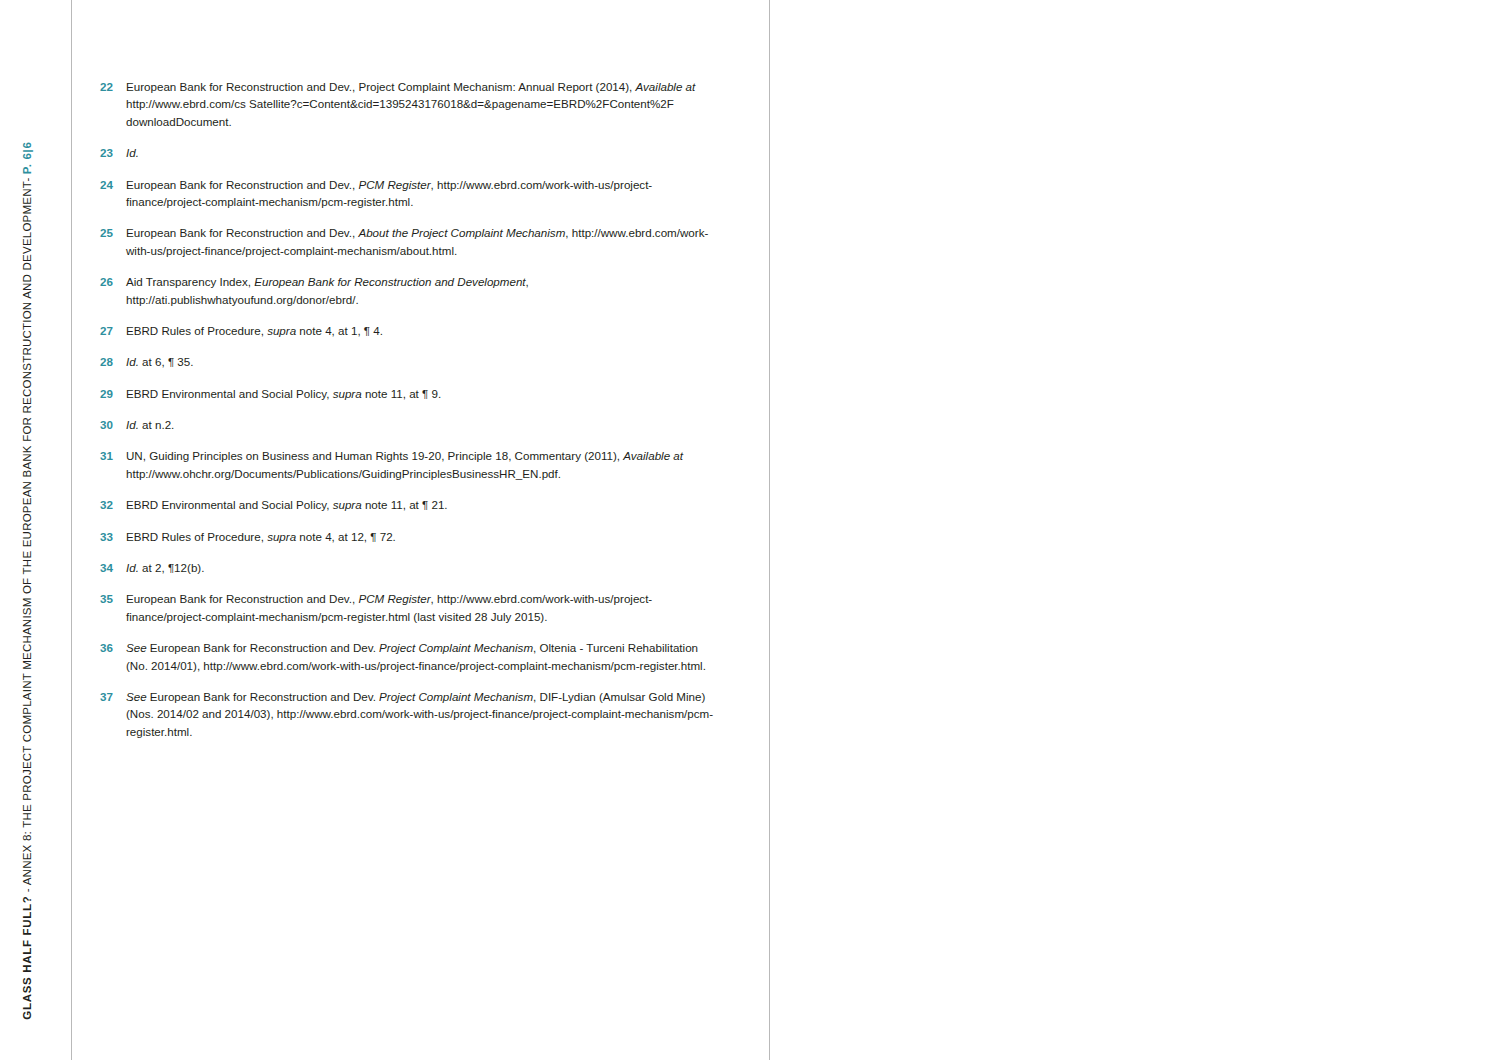GLASS HALF FULL? - ANNEX 8: THE PROJECT COMPLAINT MECHANISM OF THE EUROPEAN BANK FOR RECONSTRUCTION AND DEVELOPMENT- P. 6|6
22 European Bank for Reconstruction and Dev., Project Complaint Mechanism: Annual Report (2014), Available at http://www.ebrd.com/cs Satellite?c=Content&cid=1395243176018&d=&pagename=EBRD%2FContent%2F downloadDocument.
23 Id.
24 European Bank for Reconstruction and Dev., PCM Register, http://www.ebrd.com/work-with-us/project-finance/project-complaint-mechanism/pcm-register.html.
25 European Bank for Reconstruction and Dev., About the Project Complaint Mechanism, http://www.ebrd.com/work-with-us/project-finance/project-complaint-mechanism/about.html.
26 Aid Transparency Index, European Bank for Reconstruction and Development, http://ati.publishwhatyoufund.org/donor/ebrd/.
27 EBRD Rules of Procedure, supra note 4, at 1, ¶ 4.
28 Id. at 6, ¶ 35.
29 EBRD Environmental and Social Policy, supra note 11, at ¶ 9.
30 Id. at n.2.
31 UN, Guiding Principles on Business and Human Rights 19-20, Principle 18, Commentary (2011), Available at http://www.ohchr.org/Documents/Publications/GuidingPrinciplesBusinessHR_EN.pdf.
32 EBRD Environmental and Social Policy, supra note 11, at ¶ 21.
33 EBRD Rules of Procedure, supra note 4, at 12, ¶ 72.
34 Id. at 2, ¶12(b).
35 European Bank for Reconstruction and Dev., PCM Register, http://www.ebrd.com/work-with-us/project-finance/project-complaint-mechanism/pcm-register.html (last visited 28 July 2015).
36 See European Bank for Reconstruction and Dev. Project Complaint Mechanism, Oltenia - Turceni Rehabilitation (No. 2014/01), http://www.ebrd.com/work-with-us/project-finance/project-complaint-mechanism/pcm-register.html.
37 See European Bank for Reconstruction and Dev. Project Complaint Mechanism, DIF-Lydian (Amulsar Gold Mine) (Nos. 2014/02 and 2014/03), http://www.ebrd.com/work-with-us/project-finance/project-complaint-mechanism/pcm-register.html.